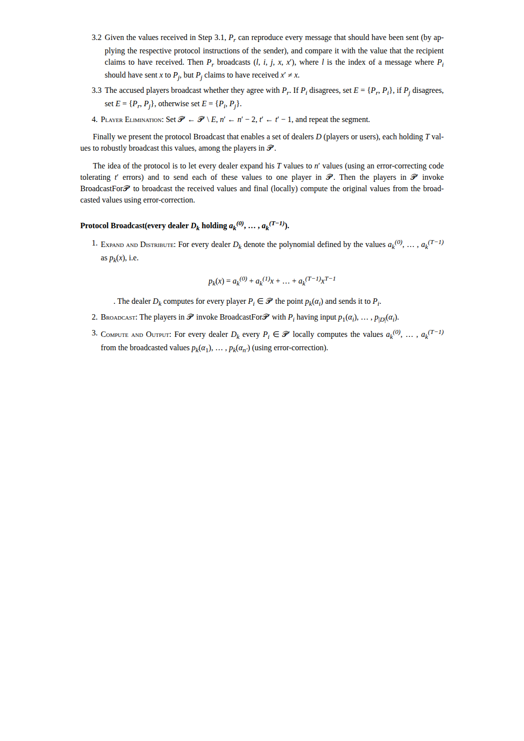3.2 Given the values received in Step 3.1, Pr can reproduce every message that should have been sent (by applying the respective protocol instructions of the sender), and compare it with the value that the recipient claims to have received. Then Pr broadcasts (l, i, j, x, x′), where l is the index of a message where Pi should have sent x to Pj, but Pj claims to have received x′ ≠ x.
3.3 The accused players broadcast whether they agree with Pr. If Pi disagrees, set E = {Pr, Pi}, if Pj disagrees, set E = {Pr, Pj}, otherwise set E = {Pi, Pj}.
4. Player Elimination: Set 𝒫′ ← 𝒫′ \ E, n′ ← n′ − 2, t′ ← t′ − 1, and repeat the segment.
Finally we present the protocol Broadcast that enables a set of dealers D (players or users), each holding T values to robustly broadcast this values, among the players in 𝒫′.
The idea of the protocol is to let every dealer expand his T values to n′ values (using an error-correcting code tolerating t′ errors) and to send each of these values to one player in 𝒫′. Then the players in 𝒫′ invoke BroadcastFor𝒫′ to broadcast the received values and final (locally) compute the original values from the broadcasted values using error-correction.
Protocol Broadcast(every dealer Dk holding ak(0), … , ak(T−1)).
1. Expand and Distribute: For every dealer Dk denote the polynomial defined by the values ak(0), … , ak(T−1) as pk(x), i.e.
pk(x) = ak(0) + ak(1) x + … + ak(T−1) xT−1
. The dealer Dk computes for every player Pi ∈ 𝒫′ the point pk(αi) and sends it to Pi.
2. Broadcast: The players in 𝒫′ invoke BroadcastFor𝒫′ with Pi having input p1(αi), … , p|D|(αi).
3. Compute and Output: For every dealer Dk every Pi ∈ 𝒫′ locally computes the values ak(0), … , ak(T−1) from the broadcasted values pk(α1), … , pk(αn′) (using error-correction).